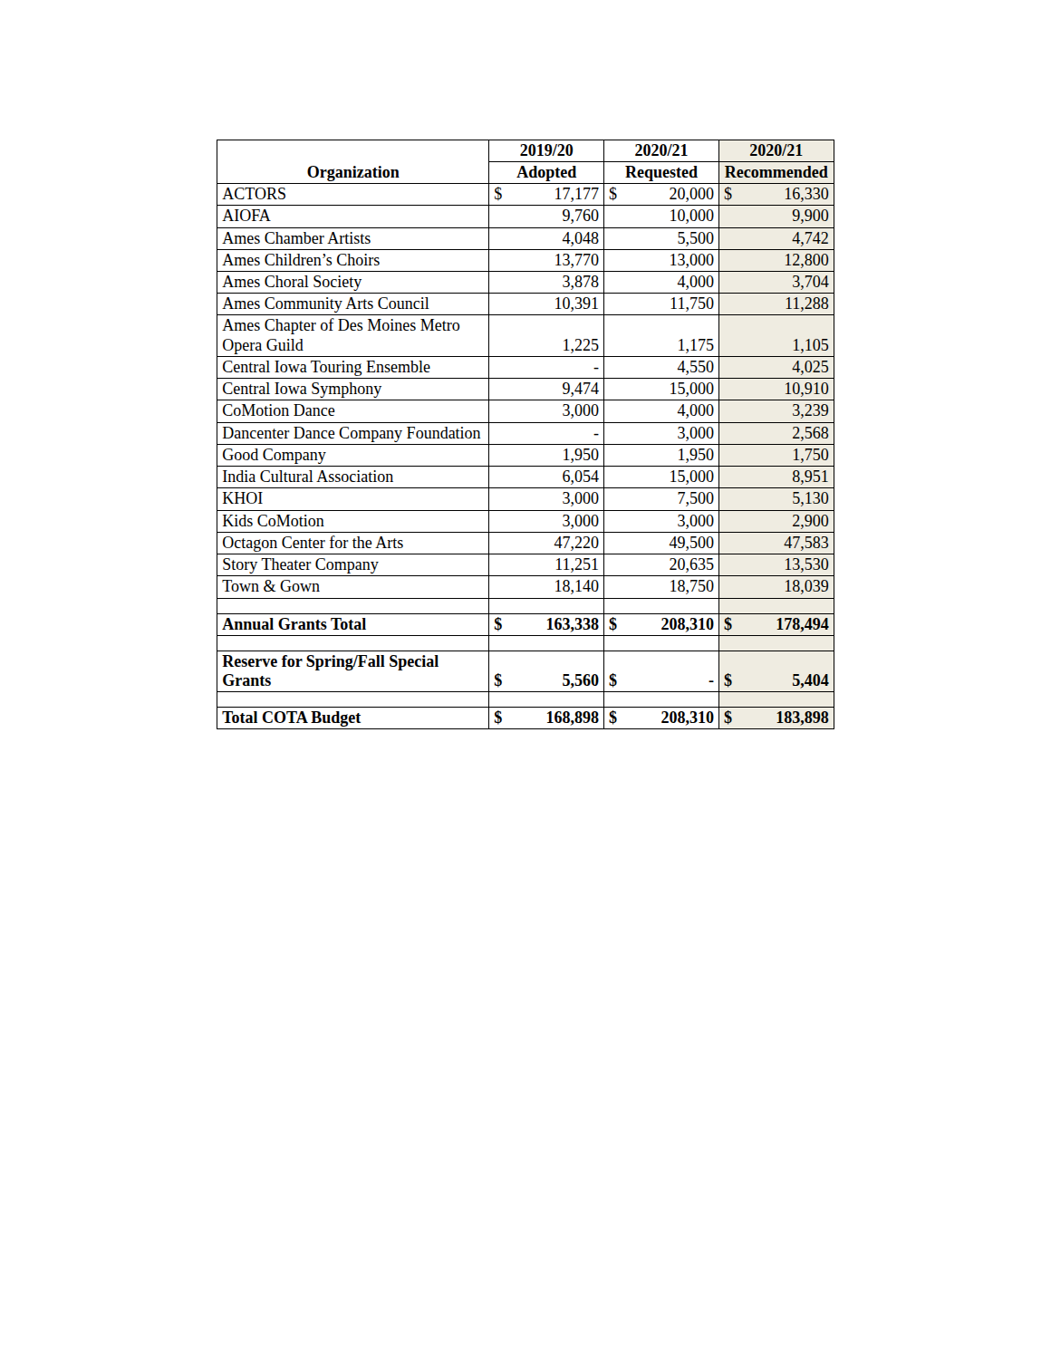| Organization | 2019/20 | 2020/21 | 2020/21 |
| --- | --- | --- | --- |
| Adopted | Requested | Recommended |
| ACTORS | $ 17,177 | $ 20,000 | $ 16,330 |
| AIOFA | 9,760 | 10,000 | 9,900 |
| Ames Chamber Artists | 4,048 | 5,500 | 4,742 |
| Ames Children’s Choirs | 13,770 | 13,000 | 12,800 |
| Ames Choral Society | 3,878 | 4,000 | 3,704 |
| Ames Community Arts Council | 10,391 | 11,750 | 11,288 |
| Ames Chapter of Des Moines Metro Opera Guild | 1,225 | 1,175 | 1,105 |
| Central Iowa Touring Ensemble | - | 4,550 | 4,025 |
| Central Iowa Symphony | 9,474 | 15,000 | 10,910 |
| CoMotion Dance | 3,000 | 4,000 | 3,239 |
| Dancenter Dance Company Foundation | - | 3,000 | 2,568 |
| Good Company | 1,950 | 1,950 | 1,750 |
| India Cultural Association | 6,054 | 15,000 | 8,951 |
| KHOI | 3,000 | 7,500 | 5,130 |
| Kids CoMotion | 3,000 | 3,000 | 2,900 |
| Octagon Center for the Arts | 47,220 | 49,500 | 47,583 |
| Story Theater Company | 11,251 | 20,635 | 13,530 |
| Town & Gown | 18,140 | 18,750 | 18,039 |
| Annual Grants Total | $ 163,338 | $ 208,310 | $ 178,494 |
| Reserve for Spring/Fall Special Grants | $ 5,560 | $ - | $ 5,404 |
| Total COTA Budget | $ 168,898 | $ 208,310 | $ 183,898 |